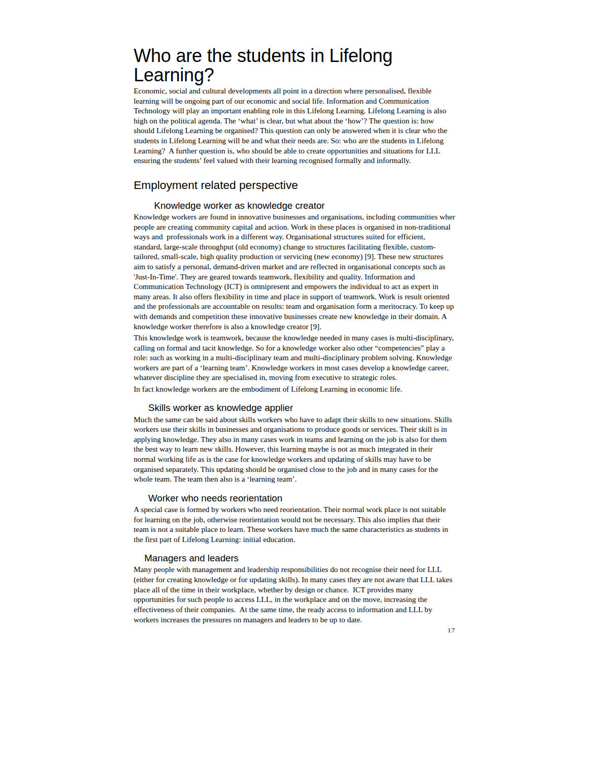Who are the students in Lifelong Learning?
Economic, social and cultural developments all point in a direction where personalised, flexible learning will be ongoing part of our economic and social life. Information and Communication Technology will play an important enabling role in this Lifelong Learning. Lifelong Learning is also high on the political agenda. The ‘what’ is clear, but what about the ‘how’? The question is: how should Lifelong Learning be organised? This question can only be answered when it is clear who the students in Lifelong Learning will be and what their needs are. So: who are the students in Lifelong Learning? A further question is, who should be able to create opportunities and situations for LLL ensuring the students’ feel valued with their learning recognised formally and informally.
Employment related perspective
Knowledge worker as knowledge creator
Knowledge workers are found in innovative businesses and organisations, including communities wher people are creating community capital and action. Work in these places is organised in non-traditional ways and professionals work in a different way. Organisational structures suited for efficient, standard, large-scale throughput (old economy) change to structures facilitating flexible, custom-tailored, small-scale, high quality production or servicing (new economy) [9]. These new structures aim to satisfy a personal, demand-driven market and are reflected in organisational concepts such as 'Just-In-Time'. They are geared towards teamwork, flexibility and quality. Information and Communication Technology (ICT) is omnipresent and empowers the individual to act as expert in many areas. It also offers flexibility in time and place in support of teamwork. Work is result oriented and the professionals are accountable on results: team and organisation form a meritocracy. To keep up with demands and competition these innovative businesses create new knowledge in their domain. A knowledge worker therefore is also a knowledge creator [9].
This knowledge work is teamwork, because the knowledge needed in many cases is multi-disciplinary, calling on formal and tacit knowledge. So for a knowledge worker also other “competencies” play a role: such as working in a multi-disciplinary team and multi-disciplinary problem solving. Knowledge workers are part of a ‘learning team’. Knowledge workers in most cases develop a knowledge career, whatever discipline they are specialised in, moving from executive to strategic roles.
In fact knowledge workers are the embodiment of Lifelong Learning in economic life.
Skills worker as knowledge applier
Much the same can be said about skills workers who have to adapt their skills to new situations. Skills workers use their skills in businesses and organisations to produce goods or services. Their skill is in applying knowledge. They also in many cases work in teams and learning on the job is also for them the best way to learn new skills. However, this learning maybe is not as much integrated in their normal working life as is the case for knowledge workers and updating of skills may have to be organised separately. This updating should be organised close to the job and in many cases for the whole team. The team then also is a ‘learning team’.
Worker who needs reorientation
A special case is formed by workers who need reorientation. Their normal work place is not suitable for learning on the job, otherwise reorientation would not be necessary. This also implies that their team is not a suitable place to learn. These workers have much the same characteristics as students in the first part of Lifelong Learning: initial education.
Managers and leaders
Many people with management and leadership responsibilities do not recognise their need for LLL (either for creating knowledge or for updating skills). In many cases they are not aware that LLL takes place all of the time in their workplace, whether by design or chance. ICT provides many opportunities for such people to access LLL, in the workplace and on the move, increasing the effectiveness of their companies. At the same time, the ready access to information and LLL by workers increases the pressures on managers and leaders to be up to date.
17